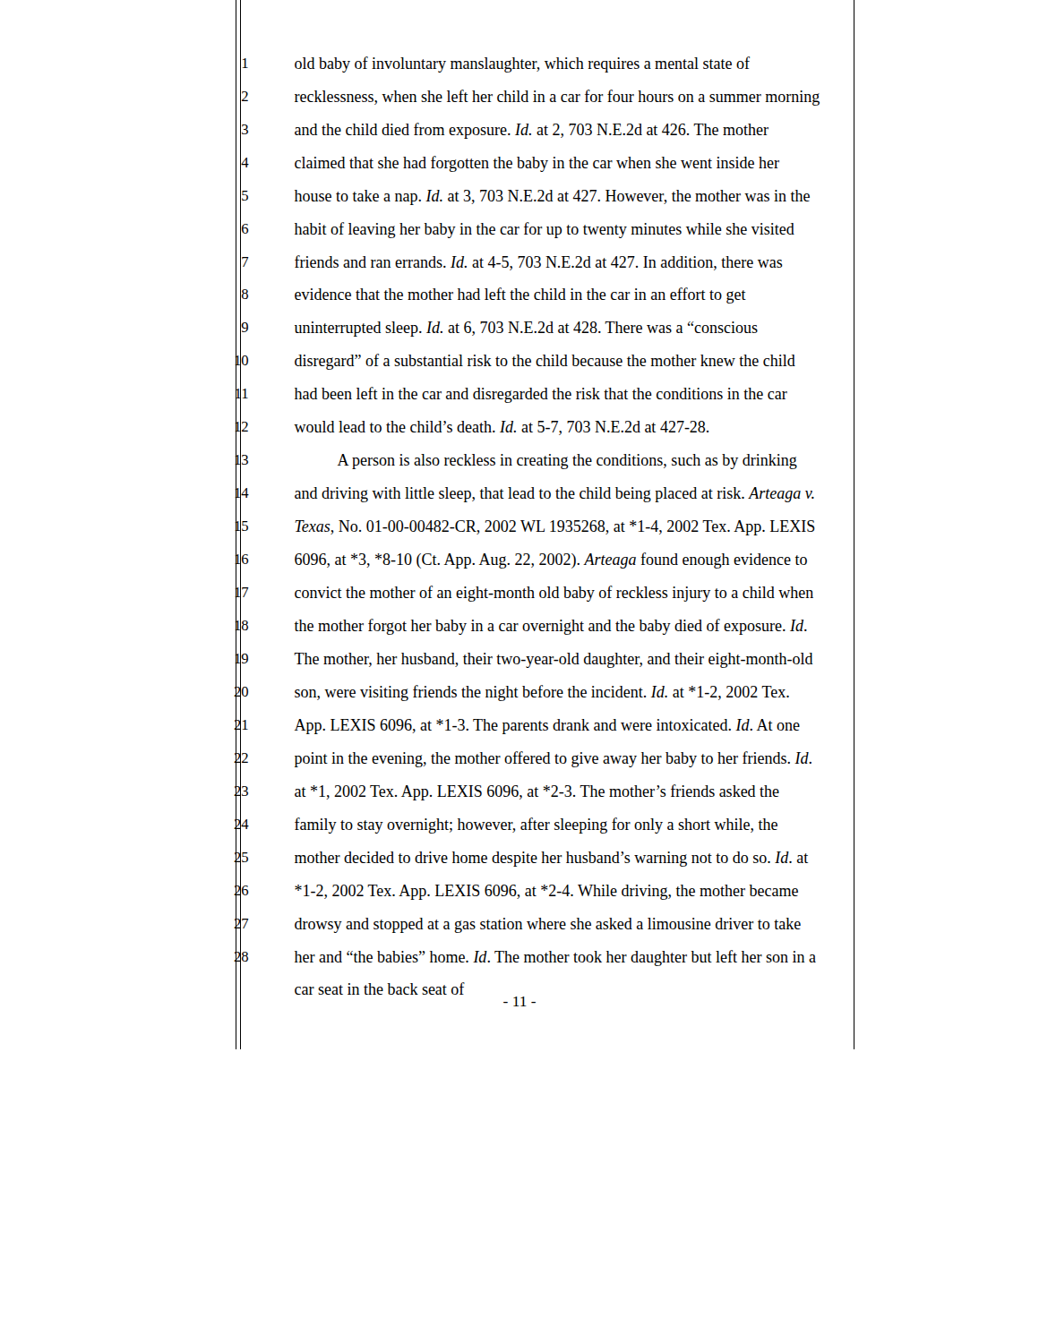1
2
3
4
5
6
7
8
9
10
11
12
13
14
15
16
17
18
19
20
21
22
23
24
25
26
27
28
old baby of involuntary manslaughter, which requires a mental state of recklessness, when she left her child in a car for four hours on a summer morning and the child died from exposure. Id. at 2, 703 N.E.2d at 426. The mother claimed that she had forgotten the baby in the car when she went inside her house to take a nap. Id. at 3, 703 N.E.2d at 427. However, the mother was in the habit of leaving her baby in the car for up to twenty minutes while she visited friends and ran errands. Id. at 4-5, 703 N.E.2d at 427. In addition, there was evidence that the mother had left the child in the car in an effort to get uninterrupted sleep. Id. at 6, 703 N.E.2d at 428. There was a “conscious disregard” of a substantial risk to the child because the mother knew the child had been left in the car and disregarded the risk that the conditions in the car would lead to the child’s death. Id. at 5-7, 703 N.E.2d at 427-28.
A person is also reckless in creating the conditions, such as by drinking and driving with little sleep, that lead to the child being placed at risk. Arteaga v. Texas, No. 01-00-00482-CR, 2002 WL 1935268, at *1-4, 2002 Tex. App. LEXIS 6096, at *3, *8-10 (Ct. App. Aug. 22, 2002). Arteaga found enough evidence to convict the mother of an eight-month old baby of reckless injury to a child when the mother forgot her baby in a car overnight and the baby died of exposure. Id. The mother, her husband, their two-year-old daughter, and their eight-month-old son, were visiting friends the night before the incident. Id. at *1-2, 2002 Tex. App. LEXIS 6096, at *1-3. The parents drank and were intoxicated. Id. At one point in the evening, the mother offered to give away her baby to her friends. Id. at *1, 2002 Tex. App. LEXIS 6096, at *2-3. The mother’s friends asked the family to stay overnight; however, after sleeping for only a short while, the mother decided to drive home despite her husband’s warning not to do so. Id. at *1-2, 2002 Tex. App. LEXIS 6096, at *2-4. While driving, the mother became drowsy and stopped at a gas station where she asked a limousine driver to take her and “the babies” home. Id. The mother took her daughter but left her son in a car seat in the back seat of
- 11 -